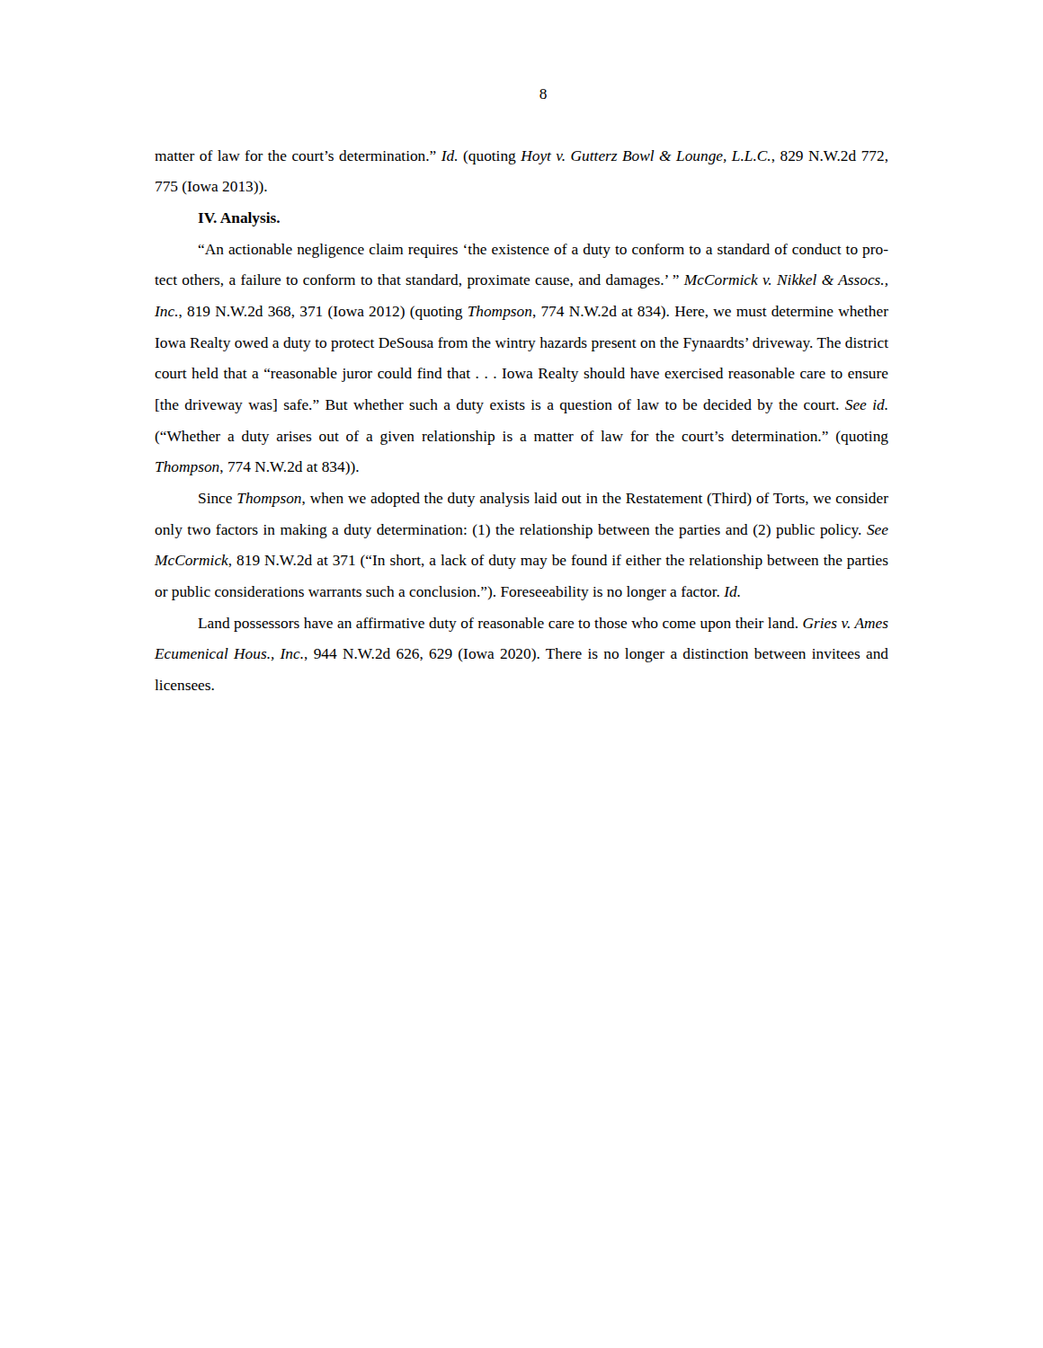8
matter of law for the court’s determination.” Id. (quoting Hoyt v. Gutterz Bowl & Lounge, L.L.C., 829 N.W.2d 772, 775 (Iowa 2013)).
IV. Analysis.
“An actionable negligence claim requires ‘the existence of a duty to conform to a standard of conduct to protect others, a failure to conform to that standard, proximate cause, and damages.’ ” McCormick v. Nikkel & Assocs., Inc., 819 N.W.2d 368, 371 (Iowa 2012) (quoting Thompson, 774 N.W.2d at 834). Here, we must determine whether Iowa Realty owed a duty to protect DeSousa from the wintry hazards present on the Fynaardts’ driveway. The district court held that a “reasonable juror could find that . . . Iowa Realty should have exercised reasonable care to ensure [the driveway was] safe.” But whether such a duty exists is a question of law to be decided by the court. See id. (“Whether a duty arises out of a given relationship is a matter of law for the court’s determination.” (quoting Thompson, 774 N.W.2d at 834)).
Since Thompson, when we adopted the duty analysis laid out in the Restatement (Third) of Torts, we consider only two factors in making a duty determination: (1) the relationship between the parties and (2) public policy. See McCormick, 819 N.W.2d at 371 (“In short, a lack of duty may be found if either the relationship between the parties or public considerations warrants such a conclusion.”). Foreseeability is no longer a factor. Id.
Land possessors have an affirmative duty of reasonable care to those who come upon their land. Gries v. Ames Ecumenical Hous., Inc., 944 N.W.2d 626, 629 (Iowa 2020). There is no longer a distinction between invitees and licensees.